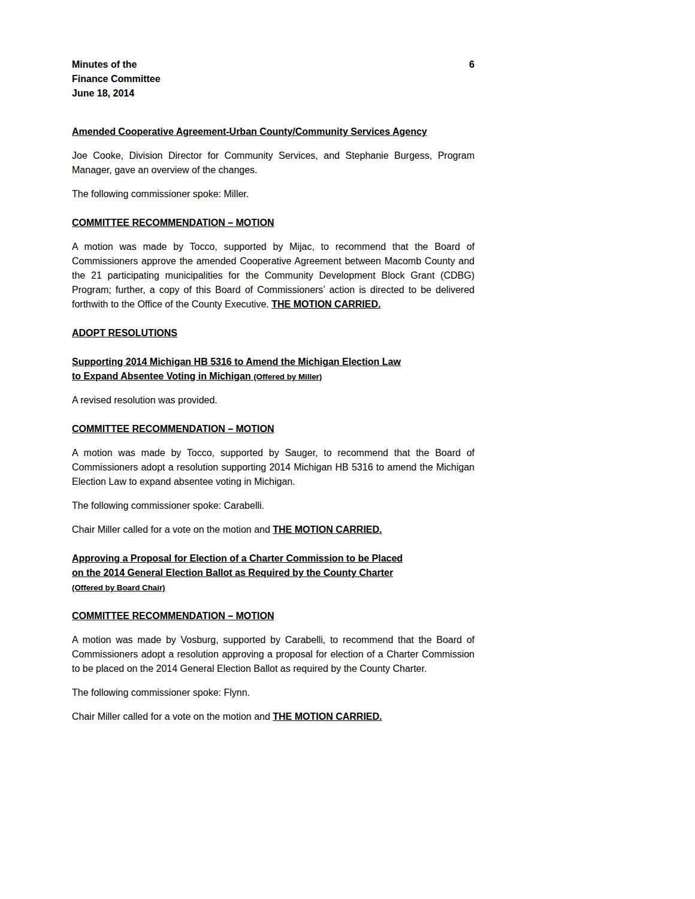6 Minutes of the
Finance Committee
June 18, 2014
Amended Cooperative Agreement-Urban County/Community Services Agency
Joe Cooke, Division Director for Community Services, and Stephanie Burgess, Program Manager, gave an overview of the changes.
The following commissioner spoke: Miller.
COMMITTEE RECOMMENDATION – MOTION
A motion was made by Tocco, supported by Mijac, to recommend that the Board of Commissioners approve the amended Cooperative Agreement between Macomb County and the 21 participating municipalities for the Community Development Block Grant (CDBG) Program; further, a copy of this Board of Commissioners’ action is directed to be delivered forthwith to the Office of the County Executive. THE MOTION CARRIED.
ADOPT RESOLUTIONS
Supporting 2014 Michigan HB 5316 to Amend the Michigan Election Law
to Expand Absentee Voting in Michigan (Offered by Miller)
A revised resolution was provided.
COMMITTEE RECOMMENDATION – MOTION
A motion was made by Tocco, supported by Sauger, to recommend that the Board of Commissioners adopt a resolution supporting 2014 Michigan HB 5316 to amend the Michigan Election Law to expand absentee voting in Michigan.
The following commissioner spoke: Carabelli.
Chair Miller called for a vote on the motion and THE MOTION CARRIED.
Approving a Proposal for Election of a Charter Commission to be Placed
on the 2014 General Election Ballot as Required by the County Charter
(Offered by Board Chair)
COMMITTEE RECOMMENDATION – MOTION
A motion was made by Vosburg, supported by Carabelli, to recommend that the Board of Commissioners adopt a resolution approving a proposal for election of a Charter Commission to be placed on the 2014 General Election Ballot as required by the County Charter.
The following commissioner spoke: Flynn.
Chair Miller called for a vote on the motion and THE MOTION CARRIED.